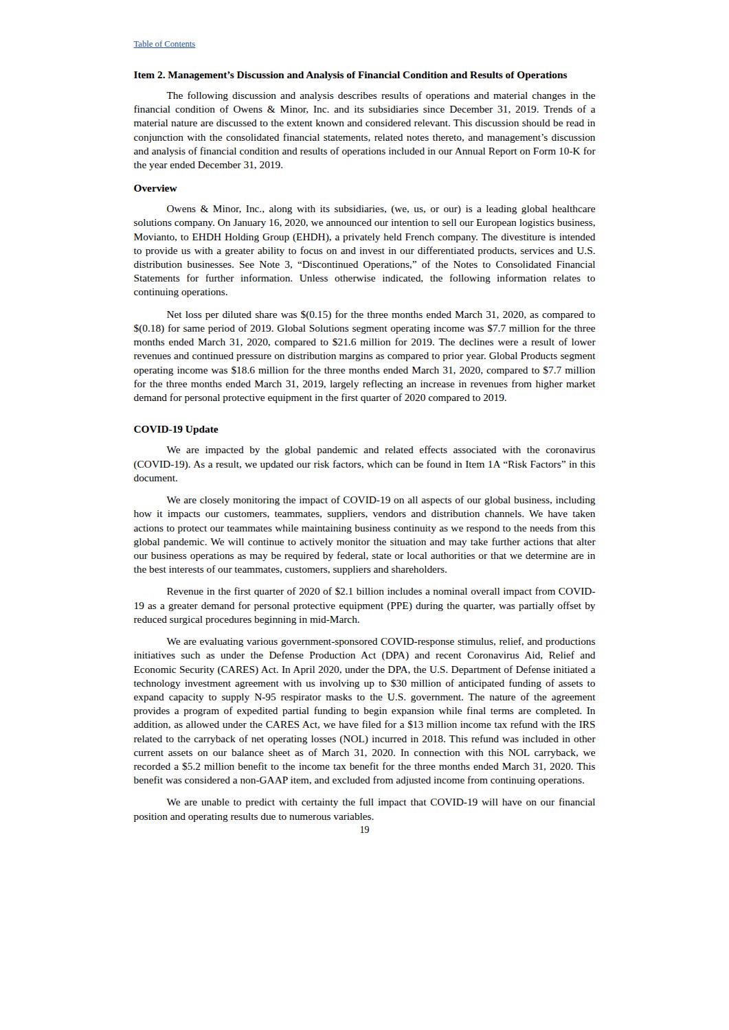Table of Contents
Item 2. Management’s Discussion and Analysis of Financial Condition and Results of Operations
The following discussion and analysis describes results of operations and material changes in the financial condition of Owens & Minor, Inc. and its subsidiaries since December 31, 2019. Trends of a material nature are discussed to the extent known and considered relevant. This discussion should be read in conjunction with the consolidated financial statements, related notes thereto, and management’s discussion and analysis of financial condition and results of operations included in our Annual Report on Form 10-K for the year ended December 31, 2019.
Overview
Owens & Minor, Inc., along with its subsidiaries, (we, us, or our) is a leading global healthcare solutions company. On January 16, 2020, we announced our intention to sell our European logistics business, Movianto, to EHDH Holding Group (EHDH), a privately held French company. The divestiture is intended to provide us with a greater ability to focus on and invest in our differentiated products, services and U.S. distribution businesses. See Note 3, “Discontinued Operations,” of the Notes to Consolidated Financial Statements for further information. Unless otherwise indicated, the following information relates to continuing operations.
Net loss per diluted share was $(0.15) for the three months ended March 31, 2020, as compared to $(0.18) for same period of 2019. Global Solutions segment operating income was $7.7 million for the three months ended March 31, 2020, compared to $21.6 million for 2019. The declines were a result of lower revenues and continued pressure on distribution margins as compared to prior year. Global Products segment operating income was $18.6 million for the three months ended March 31, 2020, compared to $7.7 million for the three months ended March 31, 2019, largely reflecting an increase in revenues from higher market demand for personal protective equipment in the first quarter of 2020 compared to 2019.
COVID-19 Update
We are impacted by the global pandemic and related effects associated with the coronavirus (COVID-19). As a result, we updated our risk factors, which can be found in Item 1A “Risk Factors” in this document.
We are closely monitoring the impact of COVID-19 on all aspects of our global business, including how it impacts our customers, teammates, suppliers, vendors and distribution channels. We have taken actions to protect our teammates while maintaining business continuity as we respond to the needs from this global pandemic. We will continue to actively monitor the situation and may take further actions that alter our business operations as may be required by federal, state or local authorities or that we determine are in the best interests of our teammates, customers, suppliers and shareholders.
Revenue in the first quarter of 2020 of $2.1 billion includes a nominal overall impact from COVID-19 as a greater demand for personal protective equipment (PPE) during the quarter, was partially offset by reduced surgical procedures beginning in mid-March.
We are evaluating various government-sponsored COVID-response stimulus, relief, and productions initiatives such as under the Defense Production Act (DPA) and recent Coronavirus Aid, Relief and Economic Security (CARES) Act. In April 2020, under the DPA, the U.S. Department of Defense initiated a technology investment agreement with us involving up to $30 million of anticipated funding of assets to expand capacity to supply N-95 respirator masks to the U.S. government. The nature of the agreement provides a program of expedited partial funding to begin expansion while final terms are completed. In addition, as allowed under the CARES Act, we have filed for a $13 million income tax refund with the IRS related to the carryback of net operating losses (NOL) incurred in 2018. This refund was included in other current assets on our balance sheet as of March 31, 2020. In connection with this NOL carryback, we recorded a $5.2 million benefit to the income tax benefit for the three months ended March 31, 2020. This benefit was considered a non-GAAP item, and excluded from adjusted income from continuing operations.
We are unable to predict with certainty the full impact that COVID-19 will have on our financial position and operating results due to numerous variables.
19